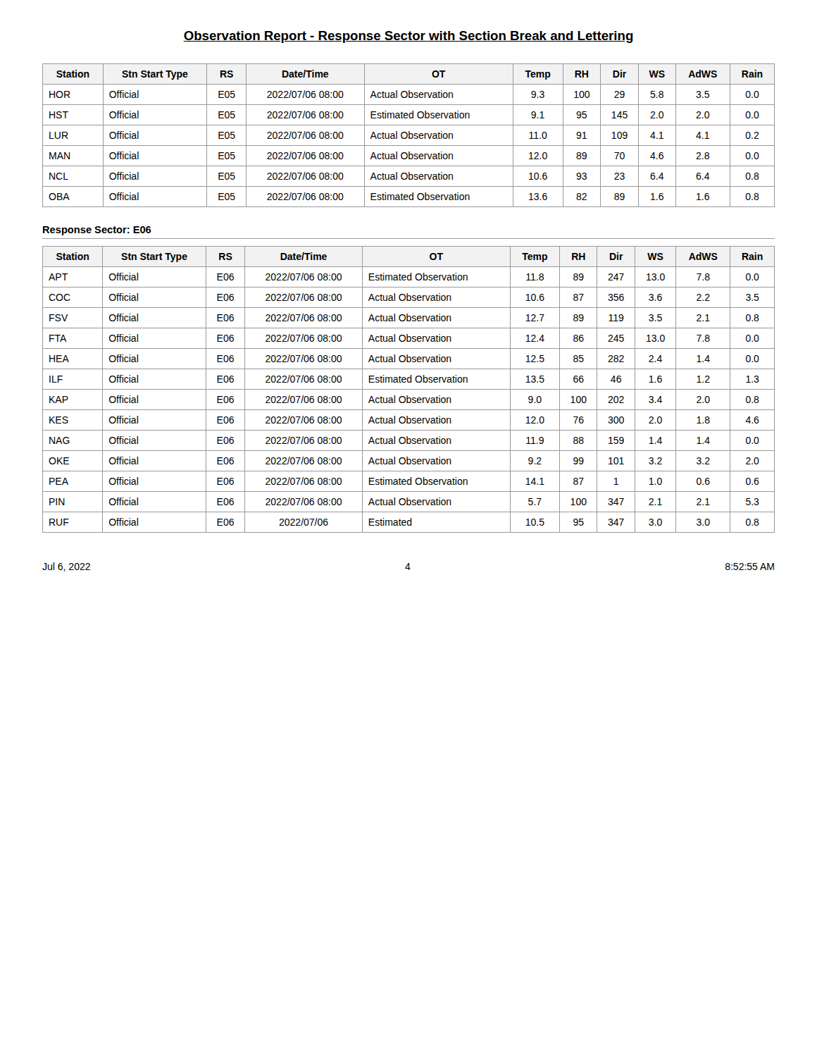Observation Report - Response Sector with Section Break and Lettering
| Station | Stn Start Type | RS | Date/Time | OT | Temp | RH | Dir | WS | AdWS | Rain |
| --- | --- | --- | --- | --- | --- | --- | --- | --- | --- | --- |
| HOR | Official | E05 | 2022/07/06 08:00 | Actual Observation | 9.3 | 100 | 29 | 5.8 | 3.5 | 0.0 |
| HST | Official | E05 | 2022/07/06 08:00 | Estimated Observation | 9.1 | 95 | 145 | 2.0 | 2.0 | 0.0 |
| LUR | Official | E05 | 2022/07/06 08:00 | Actual Observation | 11.0 | 91 | 109 | 4.1 | 4.1 | 0.2 |
| MAN | Official | E05 | 2022/07/06 08:00 | Actual Observation | 12.0 | 89 | 70 | 4.6 | 2.8 | 0.0 |
| NCL | Official | E05 | 2022/07/06 08:00 | Actual Observation | 10.6 | 93 | 23 | 6.4 | 6.4 | 0.8 |
| OBA | Official | E05 | 2022/07/06 08:00 | Estimated Observation | 13.6 | 82 | 89 | 1.6 | 1.6 | 0.8 |
Response Sector: E06
| Station | Stn Start Type | RS | Date/Time | OT | Temp | RH | Dir | WS | AdWS | Rain |
| --- | --- | --- | --- | --- | --- | --- | --- | --- | --- | --- |
| APT | Official | E06 | 2022/07/06 08:00 | Estimated Observation | 11.8 | 89 | 247 | 13.0 | 7.8 | 0.0 |
| COC | Official | E06 | 2022/07/06 08:00 | Actual Observation | 10.6 | 87 | 356 | 3.6 | 2.2 | 3.5 |
| FSV | Official | E06 | 2022/07/06 08:00 | Actual Observation | 12.7 | 89 | 119 | 3.5 | 2.1 | 0.8 |
| FTA | Official | E06 | 2022/07/06 08:00 | Actual Observation | 12.4 | 86 | 245 | 13.0 | 7.8 | 0.0 |
| HEA | Official | E06 | 2022/07/06 08:00 | Actual Observation | 12.5 | 85 | 282 | 2.4 | 1.4 | 0.0 |
| ILF | Official | E06 | 2022/07/06 08:00 | Estimated Observation | 13.5 | 66 | 46 | 1.6 | 1.2 | 1.3 |
| KAP | Official | E06 | 2022/07/06 08:00 | Actual Observation | 9.0 | 100 | 202 | 3.4 | 2.0 | 0.8 |
| KES | Official | E06 | 2022/07/06 08:00 | Actual Observation | 12.0 | 76 | 300 | 2.0 | 1.8 | 4.6 |
| NAG | Official | E06 | 2022/07/06 08:00 | Actual Observation | 11.9 | 88 | 159 | 1.4 | 1.4 | 0.0 |
| OKE | Official | E06 | 2022/07/06 08:00 | Actual Observation | 9.2 | 99 | 101 | 3.2 | 3.2 | 2.0 |
| PEA | Official | E06 | 2022/07/06 08:00 | Estimated Observation | 14.1 | 87 | 1 | 1.0 | 0.6 | 0.6 |
| PIN | Official | E06 | 2022/07/06 08:00 | Actual Observation | 5.7 | 100 | 347 | 2.1 | 2.1 | 5.3 |
| RUF | Official | E06 | 2022/07/06 | Estimated | 10.5 | 95 | 347 | 3.0 | 3.0 | 0.8 |
Jul 6, 2022 4 8:52:55 AM